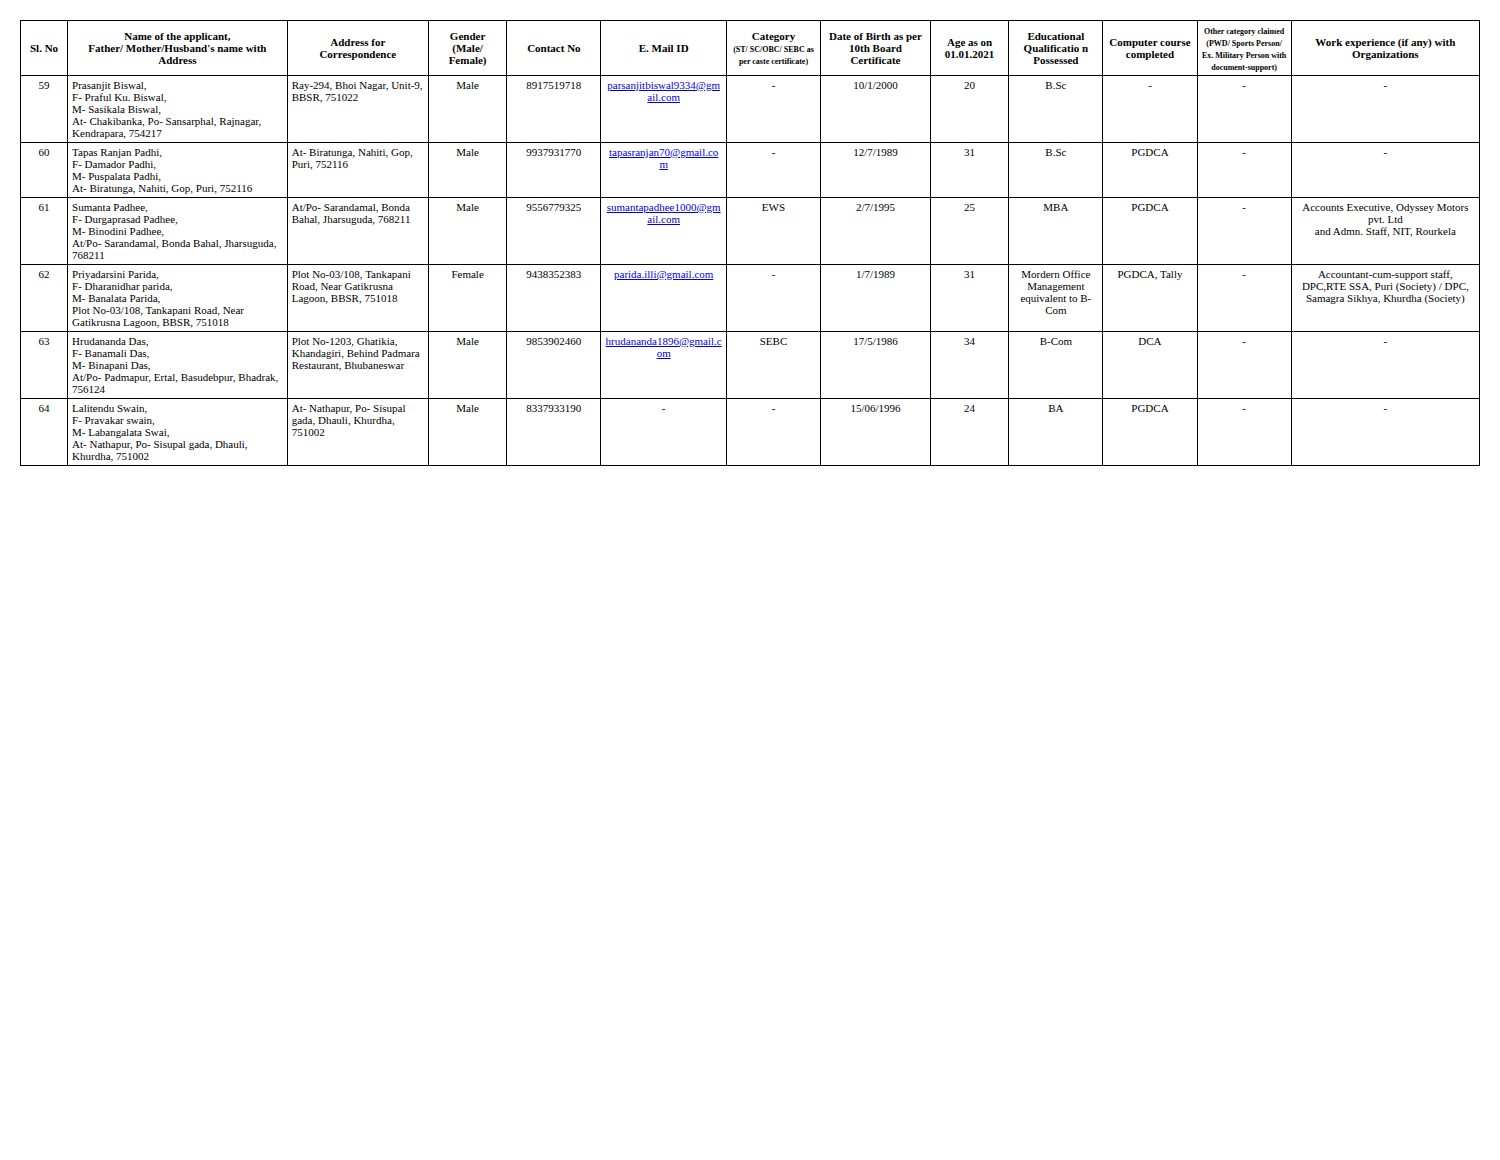| Sl. No | Name of the applicant, Father/ Mother/Husband's name with Address | Address for Correspondence | Gender (Male/ Female) | Contact No | E. Mail ID | Category (ST/ SC/OBC/ SEBC as per caste certificate) | Date of Birth as per 10th Board Certificate | Age as on 01.01.2021 | Educational Qualificatio n Possessed | Computer course completed | Other category claimed (PWD/ Sports Person/ Ex. Military Person with document-support) | Work experience (if any) with Organizations |
| --- | --- | --- | --- | --- | --- | --- | --- | --- | --- | --- | --- | --- |
| 59 | Prasanjit Biswal, F- Praful Ku. Biswal, M- Sasikala Biswal, At- Chakibanka, Po- Sansarphal, Rajnagar, Kendrapara, 754217 | Ray-294, Bhoi Nagar, Unit-9, BBSR, 751022 | Male | 8917519718 | parsanjitbiswal9334@gmail.com | - | 10/1/2000 | 20 | B.Sc | - | - | - |
| 60 | Tapas Ranjan Padhi, F- Damador Padhi, M- Puspalata Padhi, At- Biratunga, Nahiti, Gop, Puri, 752116 | At- Biratunga, Nahiti, Gop, Puri, 752116 | Male | 9937931770 | tapasranjan70@gmail.com | - | 12/7/1989 | 31 | B.Sc | PGDCA | - | - |
| 61 | Sumanta Padhee, F- Durgaprasad Padhee, M- Binodini Padhee, At/Po- Sarandamal, Bonda Bahal, Jharsuguda, 768211 | At/Po- Sarandamal, Bonda Bahal, Jharsuguda, 768211 | Male | 9556779325 | sumantapadhee1000@gmail.com | EWS | 2/7/1995 | 25 | MBA | PGDCA | - | Accounts Executive, Odyssey Motors pvt. Ltd and Admn. Staff, NIT, Rourkela |
| 62 | Priyadarsini Parida, F- Dharanidhar parida, M- Banalata Parida, Plot No-03/108, Tankapani Road, Near Gatikrusna Lagoon, BBSR, 751018 | Plot No-03/108, Tankapani Road, Near Gatikrusna Lagoon, BBSR, 751018 | Female | 9438352383 | parida.illi@gmail.com | - | 1/7/1989 | 31 | Mordern Office Management equivalent to B-Com | PGDCA, Tally | - | Accountant-cum-support staff, DPC,RTE SSA, Puri (Society) / DPC, Samagra Sikhya, Khurdha (Society) |
| 63 | Hrudananda Das, F- Banamali Das, M- Binapani Das, At/Po- Padmapur, Ertal, Basudebpur, Bhadrak, 756124 | Plot No-1203, Ghatikia, Khandagiri, Behind Padmara Restaurant, Bhubaneswar | Male | 9853902460 | hrudananda1896@gmail.com | SEBC | 17/5/1986 | 34 | B-Com | DCA | - | - |
| 64 | Lalitendu Swain, F- Pravakar swain, M- Labangalata Swai, At- Nathapur, Po- Sisupal gada, Dhauli, Khurdha, 751002 | At- Nathapur, Po- Sisupal gada, Dhauli, Khurdha, 751002 | Male | 8337933190 | - | - | 15/06/1996 | 24 | BA | PGDCA | - | - |